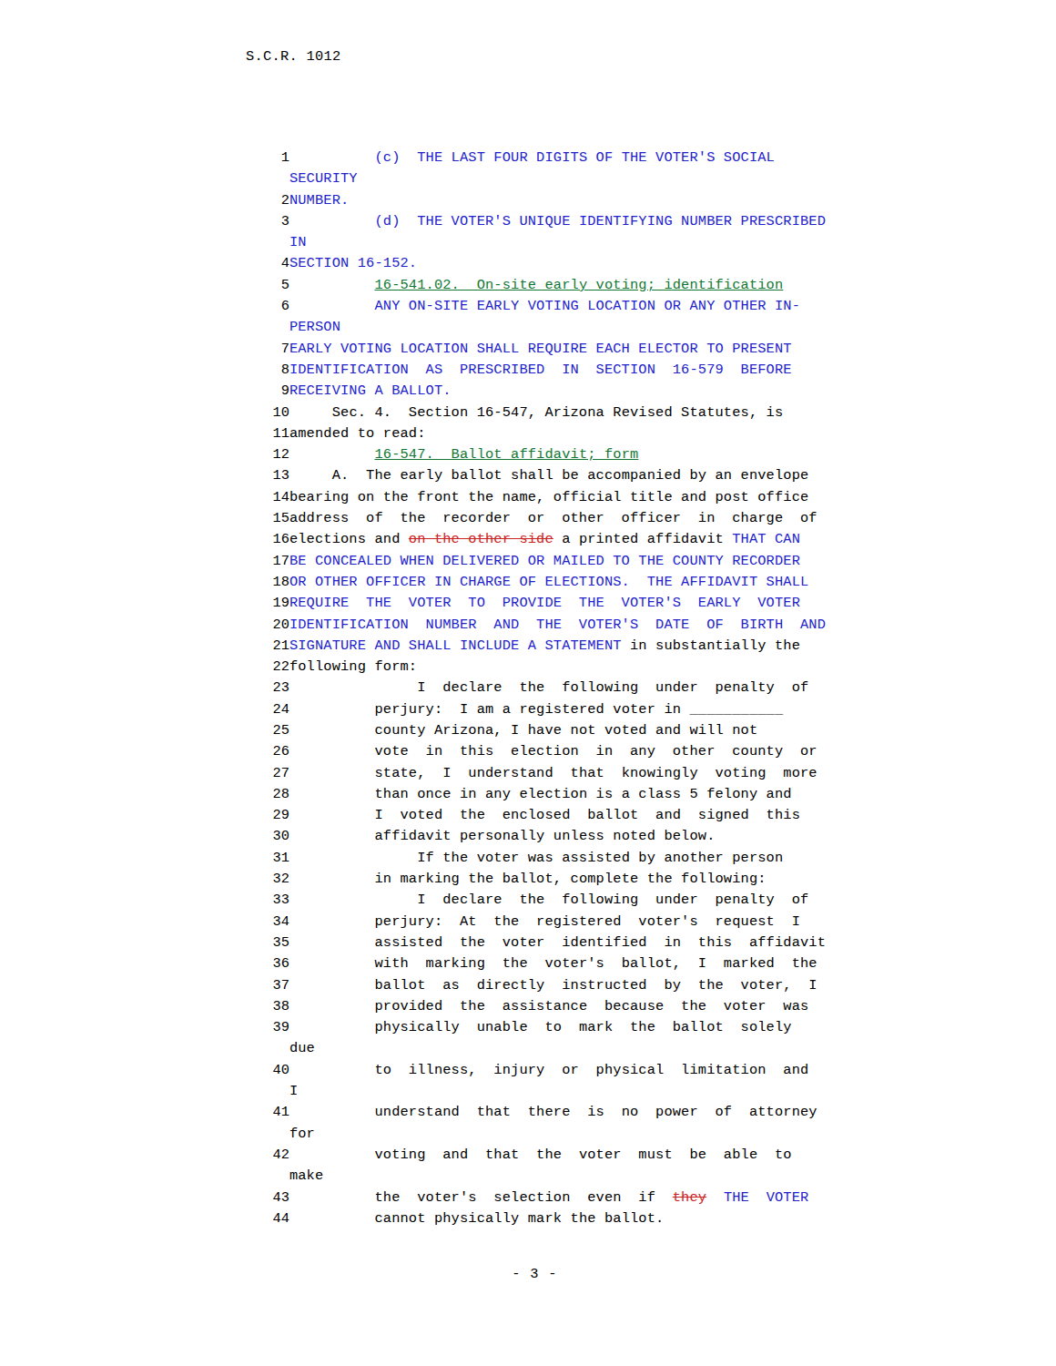S.C.R. 1012
| 1 | (c) THE LAST FOUR DIGITS OF THE VOTER'S SOCIAL SECURITY |
| 2 | NUMBER. |
| 3 | (d) THE VOTER'S UNIQUE IDENTIFYING NUMBER PRESCRIBED IN |
| 4 | SECTION 16-152. |
| 5 | 16-541.02. On-site early voting; identification |
| 6 | ANY ON-SITE EARLY VOTING LOCATION OR ANY OTHER IN-PERSON |
| 7 | EARLY VOTING LOCATION SHALL REQUIRE EACH ELECTOR TO PRESENT |
| 8 | IDENTIFICATION AS PRESCRIBED IN SECTION 16-579 BEFORE |
| 9 | RECEIVING A BALLOT. |
| 10 | Sec. 4. Section 16-547, Arizona Revised Statutes, is |
| 11 | amended to read: |
| 12 | 16-547. Ballot affidavit; form |
| 13 | A. The early ballot shall be accompanied by an envelope |
| 14 | bearing on the front the name, official title and post office |
| 15 | address of the recorder or other officer in charge of |
| 16 | elections and on the other side a printed affidavit THAT CAN |
| 17 | BE CONCEALED WHEN DELIVERED OR MAILED TO THE COUNTY RECORDER |
| 18 | OR OTHER OFFICER IN CHARGE OF ELECTIONS. THE AFFIDAVIT SHALL |
| 19 | REQUIRE THE VOTER TO PROVIDE THE VOTER'S EARLY VOTER |
| 20 | IDENTIFICATION NUMBER AND THE VOTER'S DATE OF BIRTH AND |
| 21 | SIGNATURE AND SHALL INCLUDE A STATEMENT in substantially the |
| 22 | following form: |
| 23 | I declare the following under penalty of |
| 24 | perjury: I am a registered voter in ___________ |
| 25 | county Arizona, I have not voted and will not |
| 26 | vote in this election in any other county or |
| 27 | state, I understand that knowingly voting more |
| 28 | than once in any election is a class 5 felony and |
| 29 | I voted the enclosed ballot and signed this |
| 30 | affidavit personally unless noted below. |
| 31 | If the voter was assisted by another person |
| 32 | in marking the ballot, complete the following: |
| 33 | I declare the following under penalty of |
| 34 | perjury: At the registered voter's request I |
| 35 | assisted the voter identified in this affidavit |
| 36 | with marking the voter's ballot, I marked the |
| 37 | ballot as directly instructed by the voter, I |
| 38 | provided the assistance because the voter was |
| 39 | physically unable to mark the ballot solely due |
| 40 | to illness, injury or physical limitation and I |
| 41 | understand that there is no power of attorney for |
| 42 | voting and that the voter must be able to make |
| 43 | the voter's selection even if they THE VOTER |
| 44 | cannot physically mark the ballot. |
- 3 -